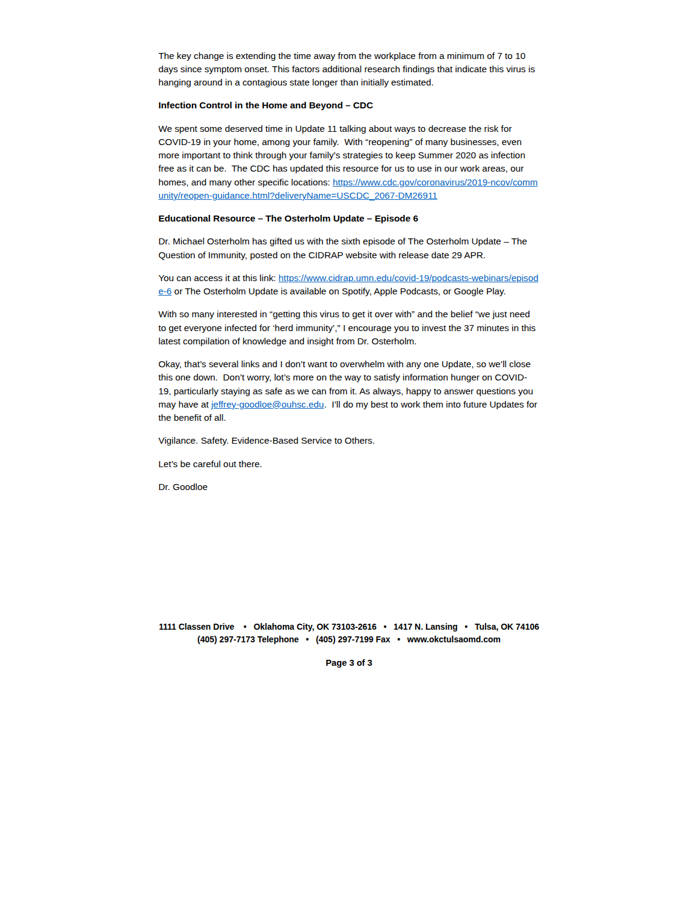The key change is extending the time away from the workplace from a minimum of 7 to 10 days since symptom onset. This factors additional research findings that indicate this virus is hanging around in a contagious state longer than initially estimated.
Infection Control in the Home and Beyond – CDC
We spent some deserved time in Update 11 talking about ways to decrease the risk for COVID-19 in your home, among your family. With “reopening” of many businesses, even more important to think through your family’s strategies to keep Summer 2020 as infection free as it can be. The CDC has updated this resource for us to use in our work areas, our homes, and many other specific locations: https://www.cdc.gov/coronavirus/2019-ncov/community/reopen-guidance.html?deliveryName=USCDC_2067-DM26911
Educational Resource – The Osterholm Update – Episode 6
Dr. Michael Osterholm has gifted us with the sixth episode of The Osterholm Update – The Question of Immunity, posted on the CIDRAP website with release date 29 APR.
You can access it at this link: https://www.cidrap.umn.edu/covid-19/podcasts-webinars/episode-6 or The Osterholm Update is available on Spotify, Apple Podcasts, or Google Play.
With so many interested in “getting this virus to get it over with” and the belief “we just need to get everyone infected for ‘herd immunity’,” I encourage you to invest the 37 minutes in this latest compilation of knowledge and insight from Dr. Osterholm.
Okay, that’s several links and I don’t want to overwhelm with any one Update, so we’ll close this one down. Don’t worry, lot’s more on the way to satisfy information hunger on COVID-19, particularly staying as safe as we can from it. As always, happy to answer questions you may have at jeffrey-goodloe@ouhsc.edu. I’ll do my best to work them into future Updates for the benefit of all.
Vigilance. Safety. Evidence-Based Service to Others.
Let’s be careful out there.
Dr. Goodloe
1111 Classen Drive • Oklahoma City, OK 73103-2616 • 1417 N. Lansing • Tulsa, OK 74106
(405) 297-7173 Telephone • (405) 297-7199 Fax • www.okctulsaomd.com
Page 3 of 3